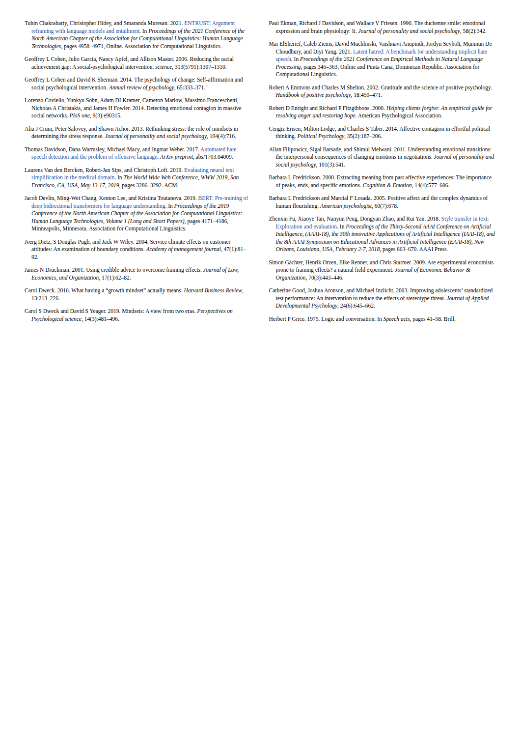Tuhin Chakrabarty, Christopher Hidey, and Smaranda Muresan. 2021. ENTRUST: Argument reframing with language models and entailment. In Proceedings of the 2021 Conference of the North American Chapter of the Association for Computational Linguistics: Human Language Technologies, pages 4958–4971, Online. Association for Computational Linguistics.
Geoffrey L Cohen, Julio Garcia, Nancy Apfel, and Allison Master. 2006. Reducing the racial achievement gap: A social-psychological intervention. science, 313(5791):1307–1310.
Geoffrey L Cohen and David K Sherman. 2014. The psychology of change: Self-affirmation and social psychological intervention. Annual review of psychology, 65:333–371.
Lorenzo Coviello, Yunkyu Sohn, Adam DI Kramer, Cameron Marlow, Massimo Franceschetti, Nicholas A Christakis, and James H Fowler. 2014. Detecting emotional contagion in massive social networks. PloS one, 9(3):e90315.
Alia J Crum, Peter Salovey, and Shawn Achor. 2013. Rethinking stress: the role of mindsets in determining the stress response. Journal of personality and social psychology, 104(4):716.
Thomas Davidson, Dana Warmsley, Michael Macy, and Ingmar Weber. 2017. Automated hate speech detection and the problem of offensive language. ArXiv preprint, abs/1703.04009.
Laurens Van den Bercken, Robert-Jan Sips, and Christoph Lofi. 2019. Evaluating neural text simplification in the medical domain. In The World Wide Web Conference, WWW 2019, San Francisco, CA, USA, May 13-17, 2019, pages 3286–3292. ACM.
Jacob Devlin, Ming-Wei Chang, Kenton Lee, and Kristina Toutanova. 2019. BERT: Pre-training of deep bidirectional transformers for language understanding. In Proceedings of the 2019 Conference of the North American Chapter of the Association for Computational Linguistics: Human Language Technologies, Volume 1 (Long and Short Papers), pages 4171–4186, Minneapolis, Minnesota. Association for Computational Linguistics.
Joerg Dietz, S Douglas Pugh, and Jack W Wiley. 2004. Service climate effects on customer attitudes: An examination of boundary conditions. Academy of management journal, 47(1):81–92.
James N Druckman. 2001. Using credible advice to overcome framing effects. Journal of Law, Economics, and Organization, 17(1):62–82.
Carol Dweck. 2016. What having a “growth mindset” actually means. Harvard Business Review, 13:213–226.
Carol S Dweck and David S Yeager. 2019. Mindsets: A view from two eras. Perspectives on Psychological science, 14(3):481–496.
Paul Ekman, Richard J Davidson, and Wallace V Friesen. 1990. The duchenne smile: emotional expression and brain physiology: Ii. Journal of personality and social psychology, 58(2):342.
Mai ElSherief, Caleb Ziems, David Muchlinski, Vaishnavi Anupindi, Jordyn Seybolt, Munmun De Choudhury, and Diyi Yang. 2021. Latent hatred: A benchmark for understanding implicit hate speech. In Proceedings of the 2021 Conference on Empirical Methods in Natural Language Processing, pages 345–363, Online and Punta Cana, Dominican Republic. Association for Computational Linguistics.
Robert A Emmons and Charles M Shelton. 2002. Gratitude and the science of positive psychology. Handbook of positive psychology, 18:459–471.
Robert D Enright and Richard P Fitzgibbons. 2000. Helping clients forgive: An empirical guide for resolving anger and restoring hope. American Psychological Association.
Cengiz Erisen, Milton Lodge, and Charles S Taber. 2014. Affective contagion in effortful political thinking. Political Psychology, 35(2):187–206.
Allan Filipowicz, Sigal Barsade, and Shimul Melwani. 2011. Understanding emotional transitions: the interpersonal consequences of changing emotions in negotiations. Journal of personality and social psychology, 101(3):541.
Barbara L Fredrickson. 2000. Extracting meaning from past affective experiences: The importance of peaks, ends, and specific emotions. Cognition & Emotion, 14(4):577–606.
Barbara L Fredrickson and Marcial F Losada. 2005. Positive affect and the complex dynamics of human flourishing. American psychologist, 60(7):678.
Zhenxin Fu, Xiaoye Tan, Nanyun Peng, Dongyan Zhao, and Rui Yan. 2018. Style transfer in text: Exploration and evaluation. In Proceedings of the Thirty-Second AAAI Conference on Artificial Intelligence, (AAAI-18), the 30th innovative Applications of Artificial Intelligence (IAAI-18), and the 8th AAAI Symposium on Educational Advances in Artificial Intelligence (EAAI-18), New Orleans, Louisiana, USA, February 2-7, 2018, pages 663–670. AAAI Press.
Simon Gächter, Henrik Orzen, Elke Renner, and Chris Starmer. 2009. Are experimental economists prone to framing effects? a natural field experiment. Journal of Economic Behavior & Organization, 70(3):443–446.
Catherine Good, Joshua Aronson, and Michael Inzlicht. 2003. Improving adolescents’ standardized test performance: An intervention to reduce the effects of stereotype threat. Journal of Applied Developmental Psychology, 24(6):645–662.
Herbert P Grice. 1975. Logic and conversation. In Speech acts, pages 41–58. Brill.